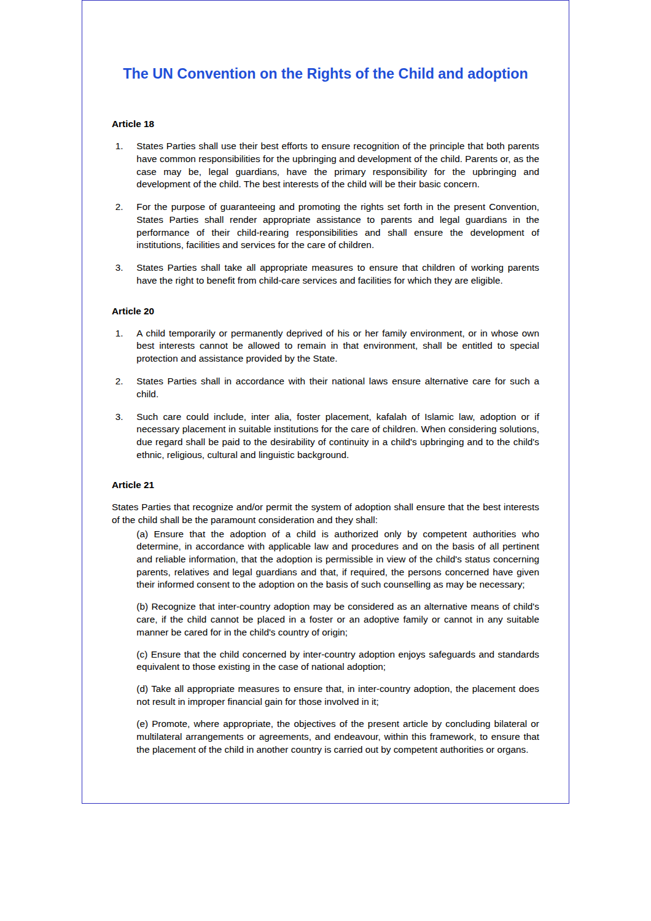The UN Convention on the Rights of the Child and adoption
Article 18
States Parties shall use their best efforts to ensure recognition of the principle that both parents have common responsibilities for the upbringing and development of the child. Parents or, as the case may be, legal guardians, have the primary responsibility for the upbringing and development of the child. The best interests of the child will be their basic concern.
For the purpose of guaranteeing and promoting the rights set forth in the present Convention, States Parties shall render appropriate assistance to parents and legal guardians in the performance of their child-rearing responsibilities and shall ensure the development of institutions, facilities and services for the care of children.
States Parties shall take all appropriate measures to ensure that children of working parents have the right to benefit from child-care services and facilities for which they are eligible.
Article 20
A child temporarily or permanently deprived of his or her family environment, or in whose own best interests cannot be allowed to remain in that environment, shall be entitled to special protection and assistance provided by the State.
States Parties shall in accordance with their national laws ensure alternative care for such a child.
Such care could include, inter alia, foster placement, kafalah of Islamic law, adoption or if necessary placement in suitable institutions for the care of children. When considering solutions, due regard shall be paid to the desirability of continuity in a child's upbringing and to the child's ethnic, religious, cultural and linguistic background.
Article 21
States Parties that recognize and/or permit the system of adoption shall ensure that the best interests of the child shall be the paramount consideration and they shall:
(a) Ensure that the adoption of a child is authorized only by competent authorities who determine, in accordance with applicable law and procedures and on the basis of all pertinent and reliable information, that the adoption is permissible in view of the child's status concerning parents, relatives and legal guardians and that, if required, the persons concerned have given their informed consent to the adoption on the basis of such counselling as may be necessary;
(b) Recognize that inter-country adoption may be considered as an alternative means of child's care, if the child cannot be placed in a foster or an adoptive family or cannot in any suitable manner be cared for in the child's country of origin;
(c) Ensure that the child concerned by inter-country adoption enjoys safeguards and standards equivalent to those existing in the case of national adoption;
(d) Take all appropriate measures to ensure that, in inter-country adoption, the placement does not result in improper financial gain for those involved in it;
(e) Promote, where appropriate, the objectives of the present article by concluding bilateral or multilateral arrangements or agreements, and endeavour, within this framework, to ensure that the placement of the child in another country is carried out by competent authorities or organs.